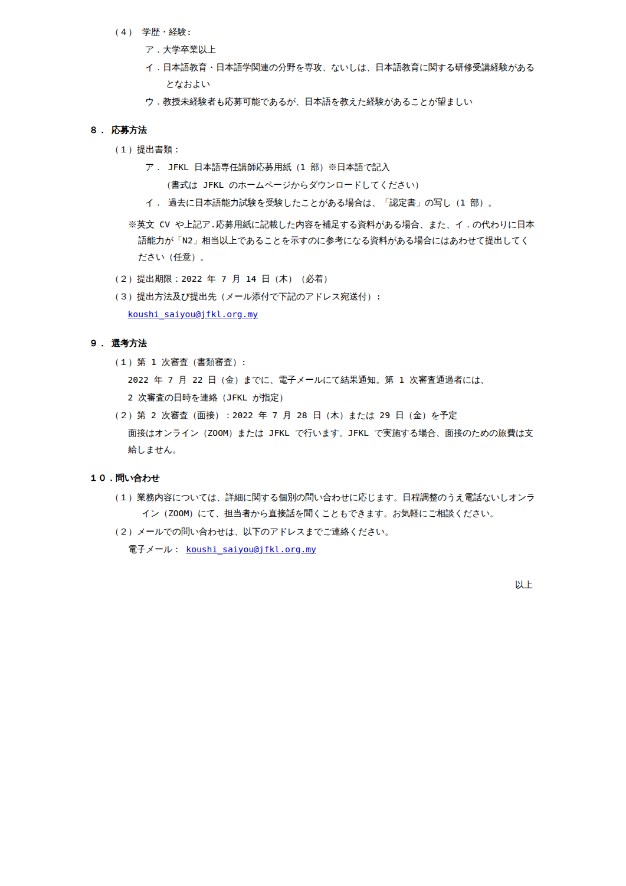（４） 学歴・経験:
ア．大学卒業以上
イ．日本語教育・日本語学関連の分野を専攻、ないしは、日本語教育に関する研修受講経験があるとなおよい
ウ．教授未経験者も応募可能であるが、日本語を教えた経験があることが望ましい
８．応募方法
（１）提出書類：
ア． JFKL 日本語専任講師応募用紙（1 部）※日本語で記入
（書式は JFKL のホームページからダウンロードしてください）
イ． 過去に日本語能力試験を受験したことがある場合は、「認定書」の写し（1 部）。
※英文 CV や上記ア.応募用紙に記載した内容を補足する資料がある場合、また、イ．の代わりに日本語能力が「N2」相当以上であることを示すのに参考になる資料がある場合にはあわせて提出してください（任意）。
（２）提出期限：2022 年 7 月 14 日（木）（必着）
（３）提出方法及び提出先（メール添付で下記のアドレス宛送付）:
koushi_saiyou@jfkl.org.my
９．選考方法
（１）第 1 次審査（書類審査）:
2022 年 7 月 22 日（金）までに、電子メールにて結果通知。第 1 次審査通過者には、
2 次審査の日時を連絡（JFKL が指定）
（２）第 2 次審査（面接）：2022 年 7 月 28 日（木）または 29 日（金）を予定
面接はオンライン（ZOOM）または JFKL で行います。JFKL で実施する場合、面接のための旅費は支給しません。
１０．問い合わせ
（１）業務内容については、詳細に関する個別の問い合わせに応じます。日程調整のうえ電話ないしオンライン（ZOOM）にて、担当者から直接話を聞くこともできます。お気軽にご相談ください。
（２）メールでの問い合わせは、以下のアドレスまでご連絡ください。
電子メール： koushi_saiyou@jfkl.org.my
以上